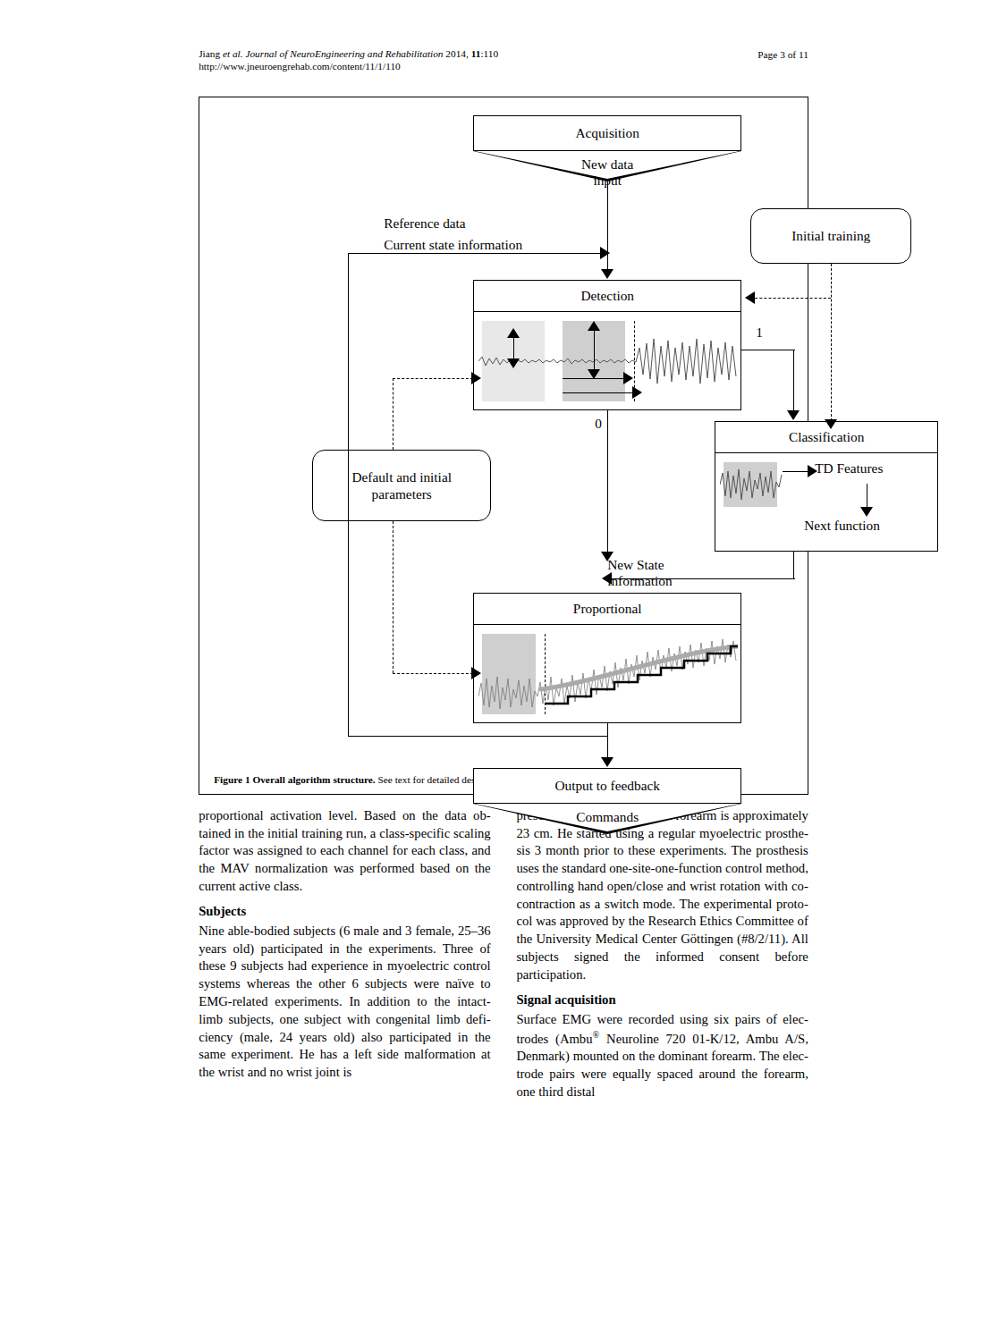Jiang et al. Journal of NeuroEngineering and Rehabilitation 2014, 11:110
http://www.jneuroengrehab.com/content/11/1/110
Page 3 of 11
Acquisition
New data
input
Initial training
Reference data
Current state information
Detection
1
0
Default and initial
parameters
Classification
TD Features
Next function
New State
information
Proportional
Output to feedback
Commands
Figure 1 Overall algorithm structure. See text for detailed description.
proportional activation level. Based on the data obtained in the initial training run, a class-specific scaling factor was assigned to each channel for each class, and the MAV normalization was performed based on the current active class.
Subjects
Nine able-bodied subjects (6 male and 3 female, 25–36 years old) participated in the experiments. Three of these 9 subjects had experience in myoelectric control systems whereas the other 6 subjects were naïve to EMG-related experiments. In addition to the intact-limb subjects, one subject with congenital limb deficiency (male, 24 years old) also participated in the same experiment. He has a left side malformation at the wrist and no wrist joint is
present. The length of his left forearm is approximately 23 cm. He started using a regular myoelectric prosthesis 3 month prior to these experiments. The prosthesis uses the standard one-site-one-function control method, controlling hand open/close and wrist rotation with co-contraction as a switch mode. The experimental protocol was approved by the Research Ethics Committee of the University Medical Center Göttingen (#8/2/11). All subjects signed the informed consent before participation.
Signal acquisition
Surface EMG were recorded using six pairs of electrodes (Ambu® Neuroline 720 01-K/12, Ambu A/S, Denmark) mounted on the dominant forearm. The electrode pairs were equally spaced around the forearm, one third distal